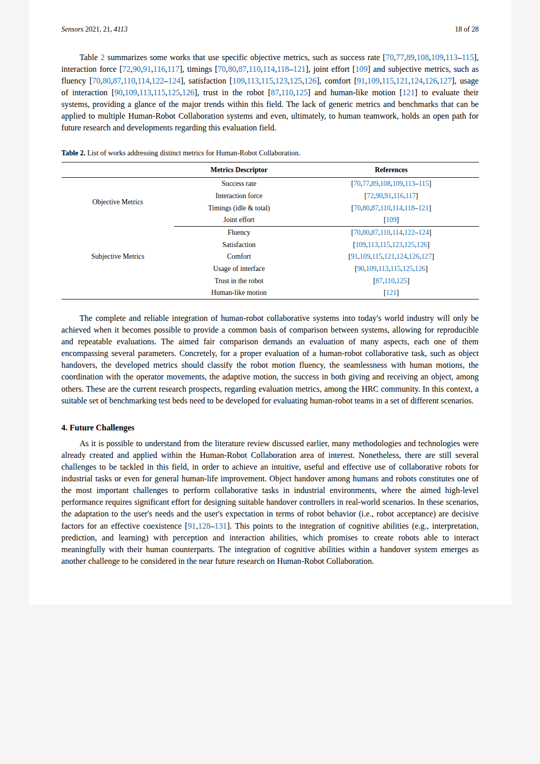Sensors 2021, 21, 4113
18 of 28
Table 2 summarizes some works that use specific objective metrics, such as success rate [70,77,89,108,109,113–115], interaction force [72,90,91,116,117], timings [70,80,87,110,114,118–121], joint effort [109] and subjective metrics, such as fluency [70,80,87,110,114,122–124], satisfaction [109,113,115,123,125,126], comfort [91,109,115,121,124,126,127], usage of interaction [90,109,113,115,125,126], trust in the robot [87,110,125] and human-like motion [121] to evaluate their systems, providing a glance of the major trends within this field. The lack of generic metrics and benchmarks that can be applied to multiple Human-Robot Collaboration systems and even, ultimately, to human teamwork, holds an open path for future research and developments regarding this evaluation field.
Table 2. List of works addressing distinct metrics for Human-Robot Collaboration.
| | Metrics Descriptor | References |
| --- | --- | --- |
| Objective Metrics | Success rate | [ 70 , 77 , 89 , 108 , 109 , 113 – 115 ] |
| Interaction force | [ 72 , 90 , 91 , 116 , 117 ] |
| Timings (idle & total) | [ 70 , 80 , 87 , 110 , 114 , 118 – 121 ] |
| Joint effort | [ 109 ] |
| Subjective Metrics | Fluency | [ 70 , 80 , 87 , 110 , 114 , 122 – 124 ] |
| Satisfaction | [ 109 , 113 , 115 , 123 , 125 , 126 ] |
| Comfort | [ 91 , 109 , 115 , 121 , 124 , 126 , 127 ] |
| Usage of interface | [ 90 , 109 , 113 , 115 , 125 , 126 ] |
| Trust in the robot | [ 87 , 110 , 125 ] |
| | Human-like motion | [ 121 ] |
The complete and reliable integration of human-robot collaborative systems into today's world industry will only be achieved when it becomes possible to provide a common basis of comparison between systems, allowing for reproducible and repeatable evaluations. The aimed fair comparison demands an evaluation of many aspects, each one of them encompassing several parameters. Concretely, for a proper evaluation of a human-robot collaborative task, such as object handovers, the developed metrics should classify the robot motion fluency, the seamlessness with human motions, the coordination with the operator movements, the adaptive motion, the success in both giving and receiving an object, among others. These are the current research prospects, regarding evaluation metrics, among the HRC community. In this context, a suitable set of benchmarking test beds need to be developed for evaluating human-robot teams in a set of different scenarios.
4. Future Challenges
As it is possible to understand from the literature review discussed earlier, many methodologies and technologies were already created and applied within the Human-Robot Collaboration area of interest. Nonetheless, there are still several challenges to be tackled in this field, in order to achieve an intuitive, useful and effective use of collaborative robots for industrial tasks or even for general human-life improvement. Object handover among humans and robots constitutes one of the most important challenges to perform collaborative tasks in industrial environments, where the aimed high-level performance requires significant effort for designing suitable handover controllers in real-world scenarios. In these scenarios, the adaptation to the user's needs and the user's expectation in terms of robot behavior (i.e., robot acceptance) are decisive factors for an effective coexistence [91,128–131]. This points to the integration of cognitive abilities (e.g., interpretation, prediction, and learning) with perception and interaction abilities, which promises to create robots able to interact meaningfully with their human counterparts. The integration of cognitive abilities within a handover system emerges as another challenge to be considered in the near future research on Human-Robot Collaboration.